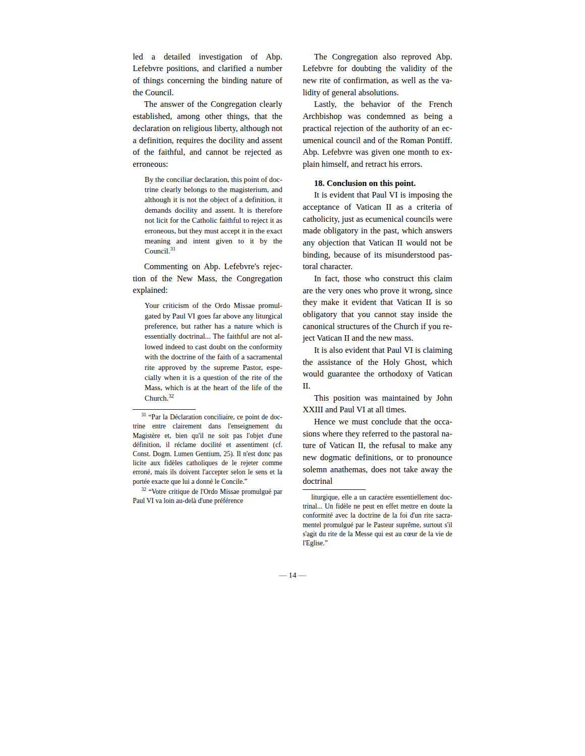led a detailed investigation of Abp. Lefebvre positions, and clarified a number of things concerning the binding nature of the Council.
The answer of the Congregation clearly established, among other things, that the declaration on religious liberty, although not a definition, requires the docility and assent of the faithful, and cannot be rejected as erroneous:
By the conciliar declaration, this point of doctrine clearly belongs to the magisterium, and although it is not the object of a definition, it demands docility and assent. It is therefore not licit for the Catholic faithful to reject it as erroneous, but they must accept it in the exact meaning and intent given to it by the Council.31
Commenting on Abp. Lefebvre's rejection of the New Mass, the Congregation explained:
Your criticism of the Ordo Missae promulgated by Paul VI goes far above any liturgical preference, but rather has a nature which is essentially doctrinal... The faithful are not allowed indeed to cast doubt on the conformity with the doctrine of the faith of a sacramental rite approved by the supreme Pastor, especially when it is a question of the rite of the Mass, which is at the heart of the life of the Church.32
31 “Par la Déclaration conciliaire, ce point de doctrine entre clairement dans l'enseignement du Magistère et, bien qu'il ne soit pas l'objet d'une définition, il réclame docilité et assentiment (cf. Const. Dogm. Lumen Gentium, 25). Il n'est donc pas licite aux fidèles catholiques de le rejeter comme erroné, mais ils doivent l'accepter selon le sens et la portée exacte que lui a donné le Concile.”
32 “Votre critique de l'Ordo Missae promulgué par Paul VI va loin au-delà d'une préférence
The Congregation also reproved Abp. Lefebvre for doubting the validity of the new rite of confirmation, as well as the validity of general absolutions.
Lastly, the behavior of the French Archbishop was condemned as being a practical rejection of the authority of an ecumenical council and of the Roman Pontiff. Abp. Lefebvre was given one month to explain himself, and retract his errors.
18. Conclusion on this point.
It is evident that Paul VI is imposing the acceptance of Vatican II as a criteria of catholicity, just as ecumenical councils were made obligatory in the past, which answers any objection that Vatican II would not be binding, because of its misunderstood pastoral character.
In fact, those who construct this claim are the very ones who prove it wrong, since they make it evident that Vatican II is so obligatory that you cannot stay inside the canonical structures of the Church if you reject Vatican II and the new mass.
It is also evident that Paul VI is claiming the assistance of the Holy Ghost, which would guarantee the orthodoxy of Vatican II.
This position was maintained by John XXIII and Paul VI at all times.
Hence we must conclude that the occasions where they referred to the pastoral nature of Vatican II, the refusal to make any new dogmatic definitions, or to pronounce solemn anathemas, does not take away the doctrinal
liturgique, elle a un caractère essentiellement doctrinal... Un fidèle ne peut en effet mettre en doute la conformité avec la doctrine de la foi d'un rite sacramentel promulgué par le Pasteur suprême, surtout s'il s'agit du rite de la Messe qui est au cœur de la vie de l'Eglise.”
— 14 —